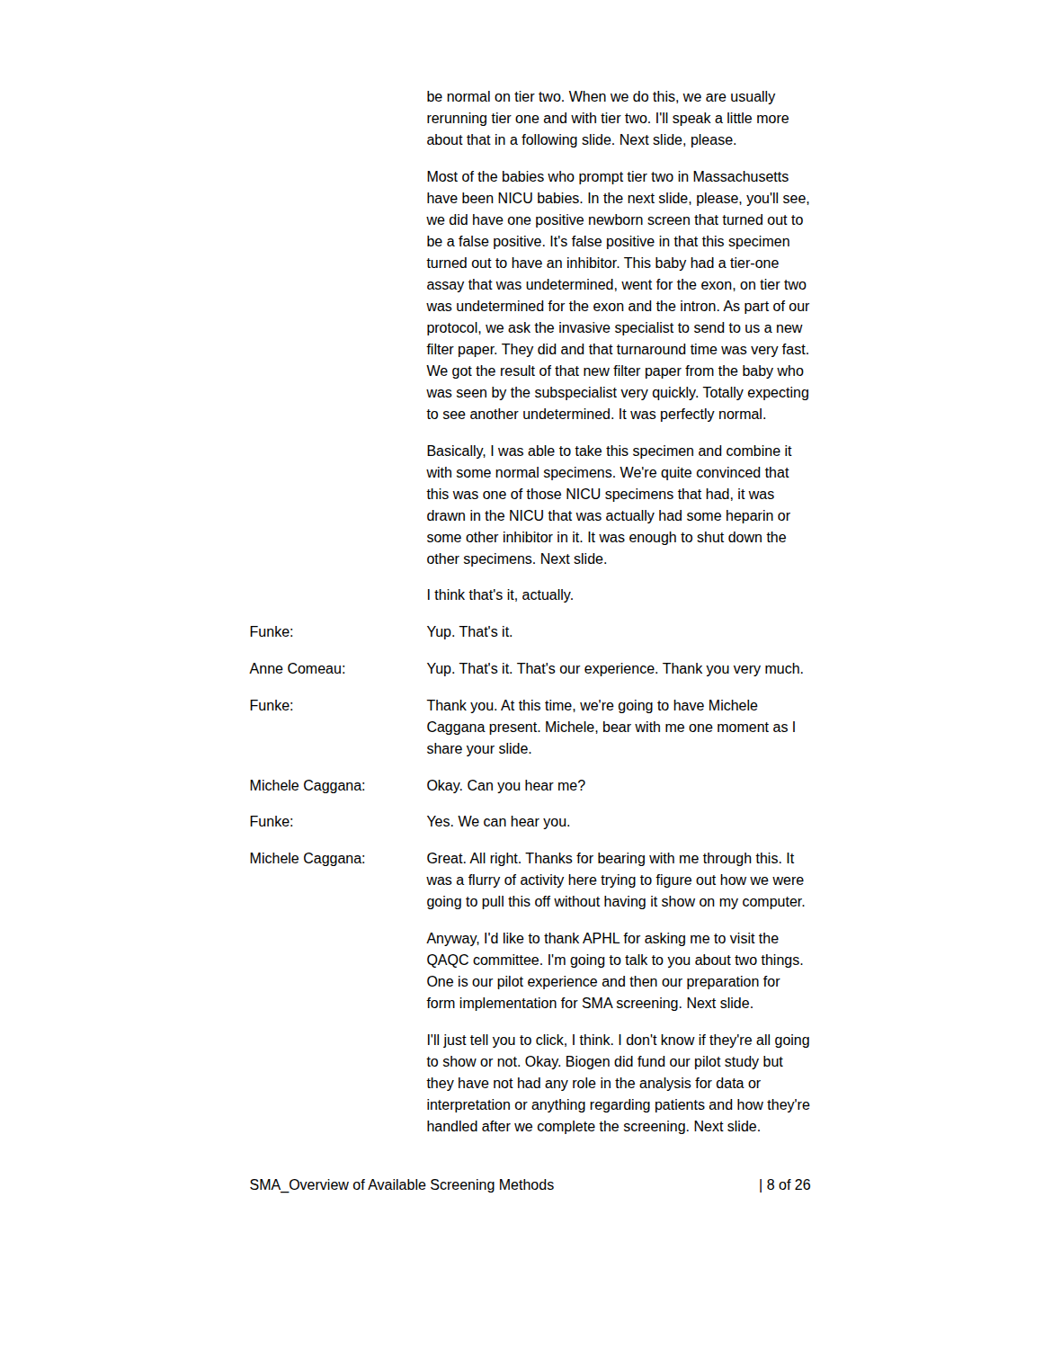be normal on tier two. When we do this, we are usually rerunning tier one and with tier two. I'll speak a little more about that in a following slide. Next slide, please.
Most of the babies who prompt tier two in Massachusetts have been NICU babies. In the next slide, please, you'll see, we did have one positive newborn screen that turned out to be a false positive. It's false positive in that this specimen turned out to have an inhibitor. This baby had a tier-one assay that was undetermined, went for the exon, on tier two was undetermined for the exon and the intron. As part of our protocol, we ask the invasive specialist to send to us a new filter paper. They did and that turnaround time was very fast. We got the result of that new filter paper from the baby who was seen by the subspecialist very quickly. Totally expecting to see another undetermined. It was perfectly normal.
Basically, I was able to take this specimen and combine it with some normal specimens. We're quite convinced that this was one of those NICU specimens that had, it was drawn in the NICU that was actually had some heparin or some other inhibitor in it. It was enough to shut down the other specimens. Next slide.
I think that's it, actually.
Funke:
Yup. That's it.
Anne Comeau:
Yup. That's it. That's our experience. Thank you very much.
Funke:
Thank you. At this time, we're going to have Michele Caggana present. Michele, bear with me one moment as I share your slide.
Michele Caggana:
Okay. Can you hear me?
Funke:
Yes. We can hear you.
Michele Caggana:
Great. All right. Thanks for bearing with me through this. It was a flurry of activity here trying to figure out how we were going to pull this off without having it show on my computer.
Anyway, I'd like to thank APHL for asking me to visit the QAQC committee. I'm going to talk to you about two things. One is our pilot experience and then our preparation for form implementation for SMA screening. Next slide.
I'll just tell you to click, I think. I don't know if they're all going to show or not. Okay. Biogen did fund our pilot study but they have not had any role in the analysis for data or interpretation or anything regarding patients and how they're handled after we complete the screening. Next slide.
SMA_Overview of Available Screening Methods
| 8 of 26